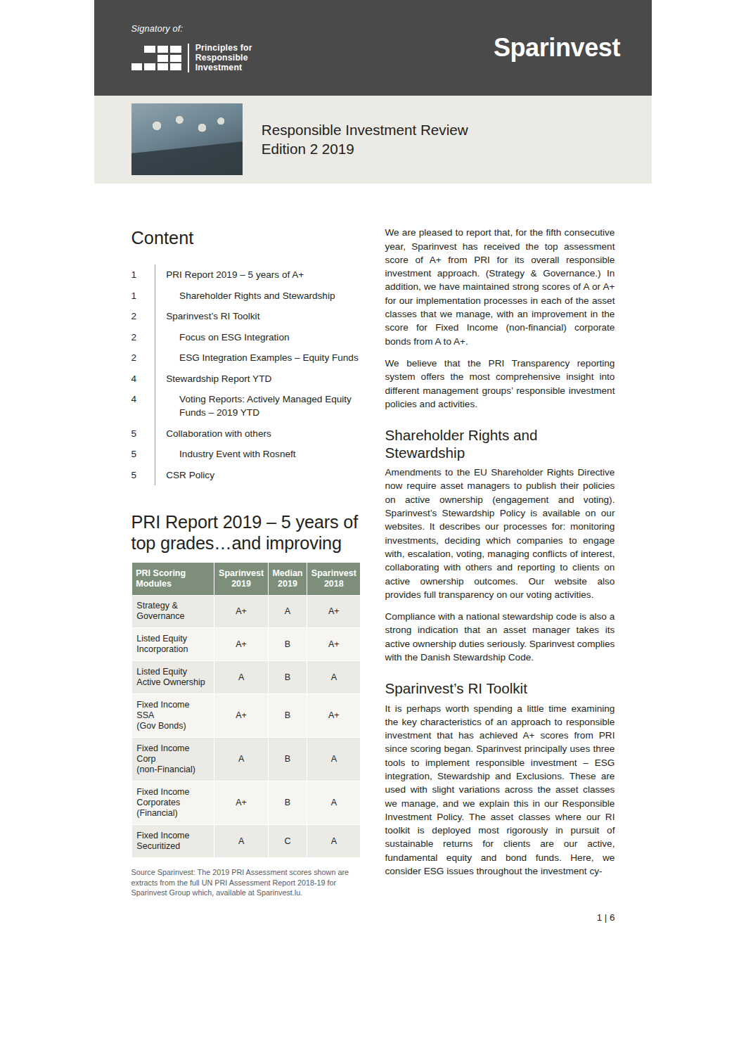Signatory of:
Principles for Responsible Investment
Sparinvest
Responsible Investment Review
Edition 2 2019
Content
| 1 | PRI Report 2019 – 5 years of A+ |
| 1 | Shareholder Rights and Stewardship |
| 2 | Sparinvest’s RI Toolkit |
| 2 | Focus on ESG Integration |
| 2 | ESG Integration Examples – Equity Funds |
| 4 | Stewardship Report YTD |
| 4 | Voting Reports: Actively Managed Equity Funds – 2019 YTD |
| 5 | Collaboration with others |
| 5 | Industry Event with Rosneft |
| 5 | CSR Policy |
PRI Report 2019 – 5 years of top grades…and improving
| PRI Scoring Modules | Sparinvest 2019 | Median 2019 | Sparinvest 2018 |
| --- | --- | --- | --- |
| Strategy & Governance | A+ | A | A+ |
| Listed Equity Incorporation | A+ | B | A+ |
| Listed Equity Active Ownership | A | B | A |
| Fixed Income SSA (Gov Bonds) | A+ | B | A+ |
| Fixed Income Corp (non-Financial) | A | B | A |
| Fixed Income Corporates (Financial) | A+ | B | A |
| Fixed Income Securitized | A | C | A |
Source Sparinvest: The 2019 PRI Assessment scores shown are extracts from the full UN PRI Assessment Report 2018-19 for Sparinvest Group which, available at Sparinvest.lu.
We are pleased to report that, for the fifth consecutive year, Sparinvest has received the top assessment score of A+ from PRI for its overall responsible investment approach. (Strategy & Governance.) In addition, we have maintained strong scores of A or A+ for our implementation processes in each of the asset classes that we manage, with an improvement in the score for Fixed Income (non-financial) corporate bonds from A to A+.
We believe that the PRI Transparency reporting system offers the most comprehensive insight into different management groups’ responsible investment policies and activities.
Shareholder Rights and Stewardship
Amendments to the EU Shareholder Rights Directive now require asset managers to publish their policies on active ownership (engagement and voting). Sparinvest’s Stewardship Policy is available on our websites. It describes our processes for: monitoring investments, deciding which companies to engage with, escalation, voting, managing conflicts of interest, collaborating with others and reporting to clients on active ownership outcomes. Our website also provides full transparency on our voting activities.
Compliance with a national stewardship code is also a strong indication that an asset manager takes its active ownership duties seriously. Sparinvest complies with the Danish Stewardship Code.
Sparinvest’s RI Toolkit
It is perhaps worth spending a little time examining the key characteristics of an approach to responsible investment that has achieved A+ scores from PRI since scoring began. Sparinvest principally uses three tools to implement responsible investment – ESG integration, Stewardship and Exclusions. These are used with slight variations across the asset classes we manage, and we explain this in our Responsible Investment Policy. The asset classes where our RI toolkit is deployed most rigorously in pursuit of sustainable returns for clients are our active, fundamental equity and bond funds. Here, we consider ESG issues throughout the investment cy-
1 | 6